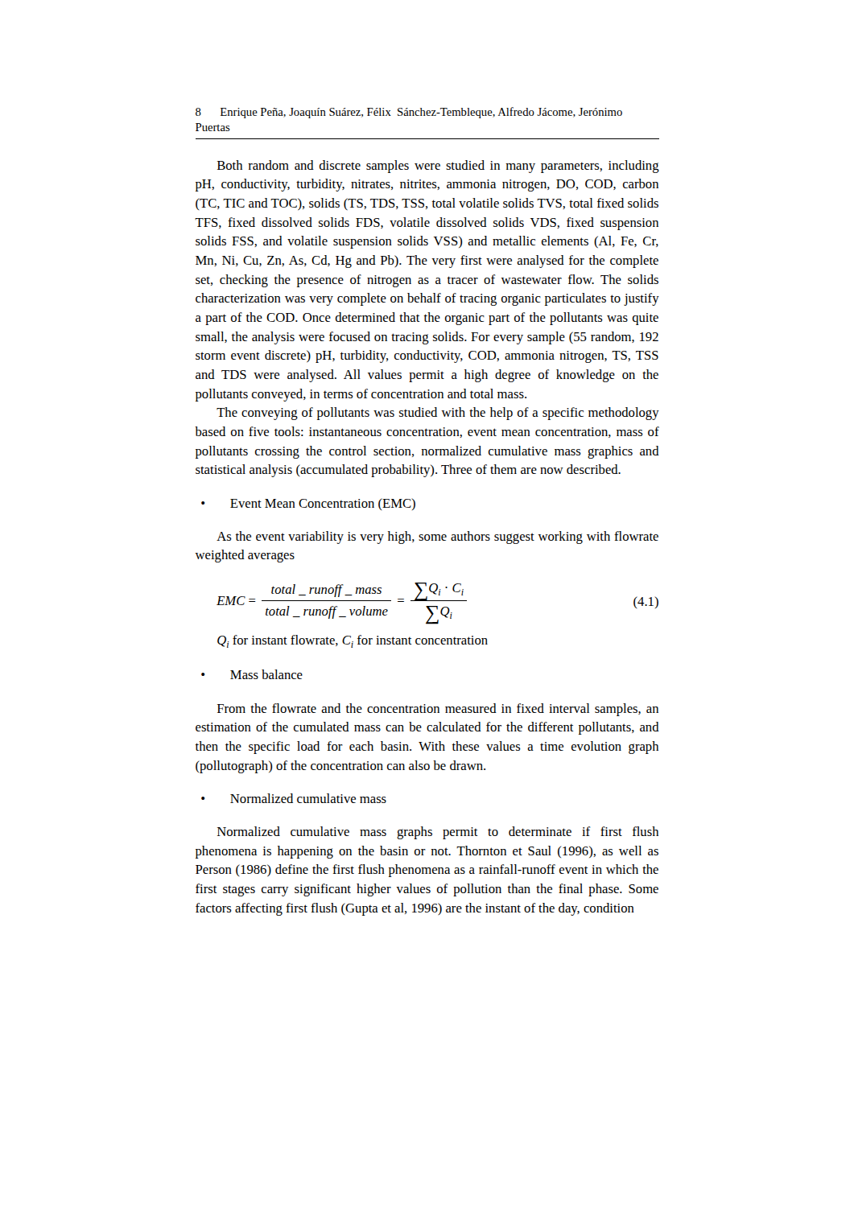8 Enrique Peña, Joaquín Suárez, Félix Sánchez-Tembleque, Alfredo Jácome, Jerónimo Puertas
Both random and discrete samples were studied in many parameters, including pH, conductivity, turbidity, nitrates, nitrites, ammonia nitrogen, DO, COD, carbon (TC, TIC and TOC), solids (TS, TDS, TSS, total volatile solids TVS, total fixed solids TFS, fixed dissolved solids FDS, volatile dissolved solids VDS, fixed suspension solids FSS, and volatile suspension solids VSS) and metallic elements (Al, Fe, Cr, Mn, Ni, Cu, Zn, As, Cd, Hg and Pb). The very first were analysed for the complete set, checking the presence of nitrogen as a tracer of wastewater flow. The solids characterization was very complete on behalf of tracing organic particulates to justify a part of the COD. Once determined that the organic part of the pollutants was quite small, the analysis were focused on tracing solids. For every sample (55 random, 192 storm event discrete) pH, turbidity, conductivity, COD, ammonia nitrogen, TS, TSS and TDS were analysed. All values permit a high degree of knowledge on the pollutants conveyed, in terms of concentration and total mass.
The conveying of pollutants was studied with the help of a specific methodology based on five tools: instantaneous concentration, event mean concentration, mass of pollutants crossing the control section, normalized cumulative mass graphics and statistical analysis (accumulated probability). Three of them are now described.
•Event Mean Concentration (EMC)
As the event variability is very high, some authors suggest working with flowrate weighted averages
EMC=total _ runoff _ mass total _ runoff _ volume=∑Qi · Ci∑Qi (4.1)
Qi for instant flowrate, Ci for instant concentration
•Mass balance
From the flowrate and the concentration measured in fixed interval samples, an estimation of the cumulated mass can be calculated for the different pollutants, and then the specific load for each basin. With these values a time evolution graph (pollutograph) of the concentration can also be drawn.
•Normalized cumulative mass
Normalized cumulative mass graphs permit to determinate if first flush phenomena is happening on the basin or not. Thornton et Saul (1996), as well as Person (1986) define the first flush phenomena as a rainfall-runoff event in which the first stages carry significant higher values of pollution than the final phase. Some factors affecting first flush (Gupta et al, 1996) are the instant of the day, condition